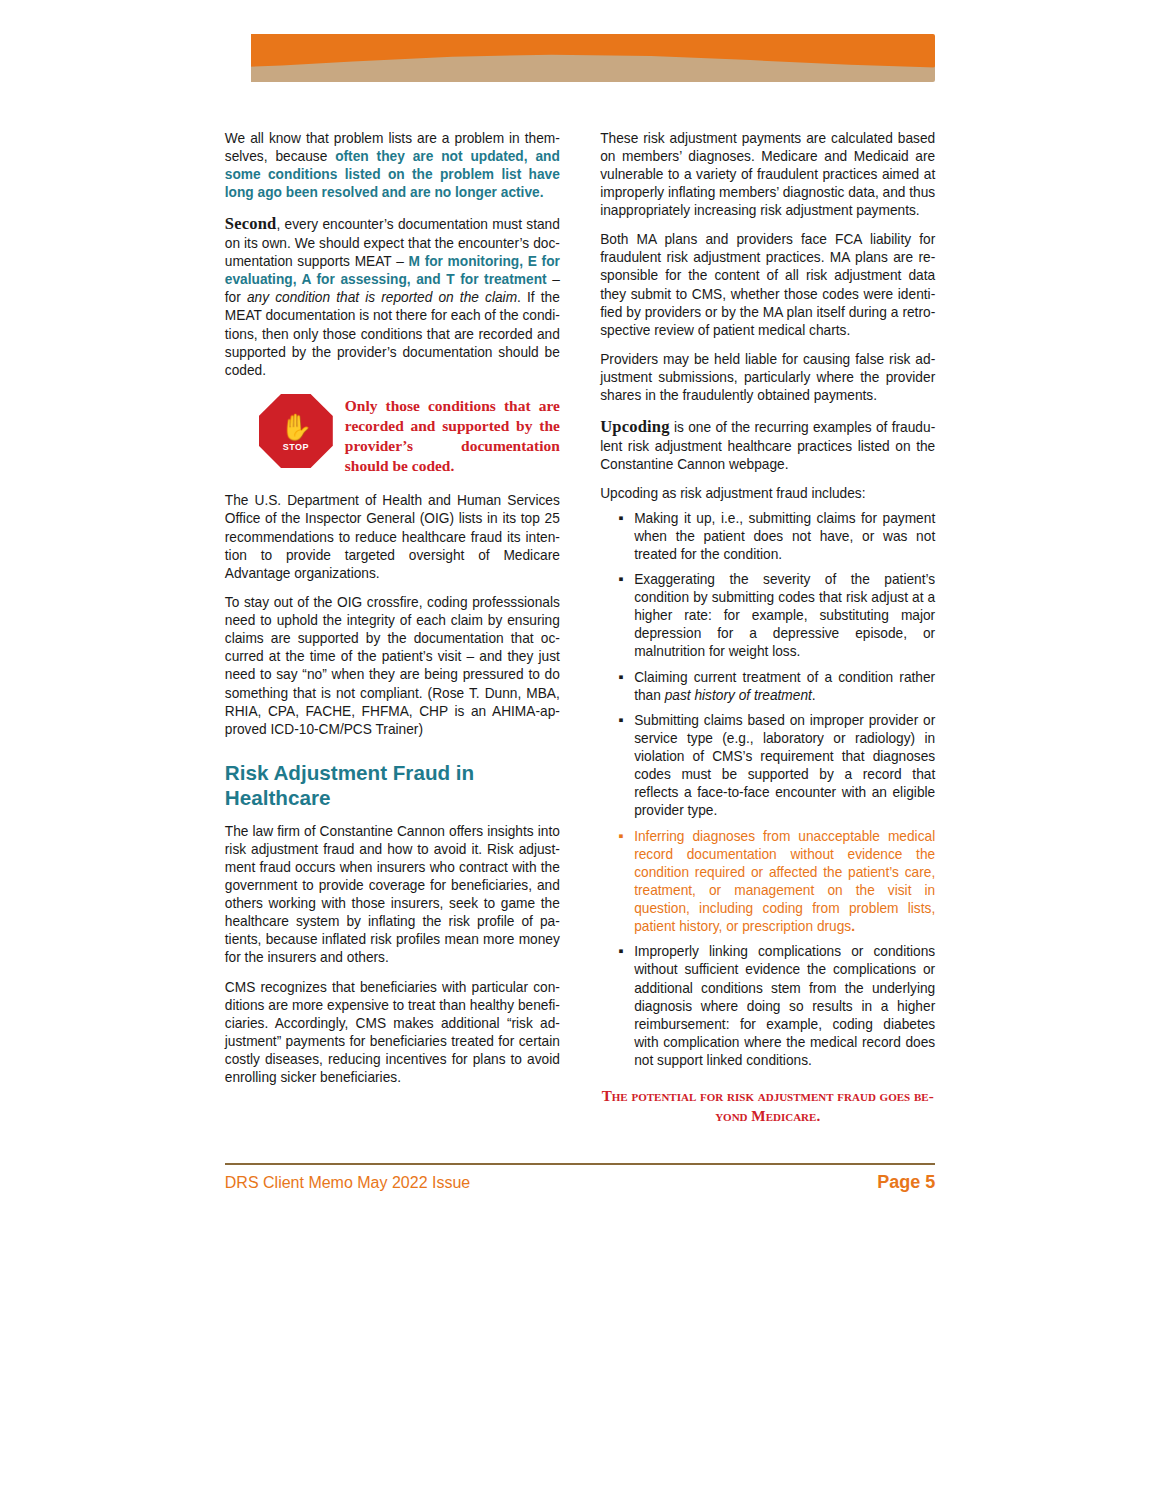We all know that problem lists are a problem in themselves, because often they are not updated, and some conditions listed on the problem list have long ago been resolved and are no longer active.
Second, every encounter’s documentation must stand on its own. We should expect that the encounter’s documentation supports MEAT – M for monitoring, E for evaluating, A for assessing, and T for treatment – for any condition that is reported on the claim. If the MEAT documentation is not there for each of the conditions, then only those conditions that are recorded and supported by the provider’s documentation should be coded.
✋
STOP
Only those conditions that are recorded and supported by the provider’s documentation should be coded.
The U.S. Department of Health and Human Services Office of the Inspector General (OIG) lists in its top 25 recommendations to reduce healthcare fraud its intention to provide targeted oversight of Medicare Advantage organizations.
To stay out of the OIG crossfire, coding professsionals need to uphold the integrity of each claim by ensuring claims are supported by the documentation that occurred at the time of the patient’s visit – and they just need to say “no” when they are being pressured to do something that is not compliant. (Rose T. Dunn, MBA, RHIA, CPA, FACHE, FHFMA, CHP is an AHIMA-approved ICD-10-CM/PCS Trainer)
Risk Adjustment Fraud in Healthcare
The law firm of Constantine Cannon offers insights into risk adjustment fraud and how to avoid it. Risk adjustment fraud occurs when insurers who contract with the government to provide coverage for beneficiaries, and others working with those insurers, seek to game the healthcare system by inflating the risk profile of patients, because inflated risk profiles mean more money for the insurers and others.
CMS recognizes that beneficiaries with particular conditions are more expensive to treat than healthy beneficiaries. Accordingly, CMS makes additional “risk adjustment” payments for beneficiaries treated for certain costly diseases, reducing incentives for plans to avoid enrolling sicker beneficiaries.
These risk adjustment payments are calculated based on members’ diagnoses. Medicare and Medicaid are vulnerable to a variety of fraudulent practices aimed at improperly inflating members’ diagnostic data, and thus inappropriately increasing risk adjustment payments.
Both MA plans and providers face FCA liability for fraudulent risk adjustment practices. MA plans are responsible for the content of all risk adjustment data they submit to CMS, whether those codes were identified by providers or by the MA plan itself during a retrospective review of patient medical charts.
Providers may be held liable for causing false risk adjustment submissions, particularly where the provider shares in the fraudulently obtained payments.
Upcoding is one of the recurring examples of fraudulent risk adjustment healthcare practices listed on the Constantine Cannon webpage.
Upcoding as risk adjustment fraud includes:
Making it up, i.e., submitting claims for payment when the patient does not have, or was not treated for the condition.
Exaggerating the severity of the patient’s condition by submitting codes that risk adjust at a higher rate: for example, substituting major depression for a depressive episode, or malnutrition for weight loss.
Claiming current treatment of a condition rather than past history of treatment.
Submitting claims based on improper provider or service type (e.g., laboratory or radiology) in violation of CMS’s requirement that diagnoses codes must be supported by a record that reflects a face-to-face encounter with an eligible provider type.
Inferring diagnoses from unacceptable medical record documentation without evidence the condition required or affected the patient’s care, treatment, or management on the visit in question, including coding from problem lists, patient history, or prescription drugs.
Improperly linking complications or conditions without sufficient evidence the complications or additional conditions stem from the underlying diagnosis where doing so results in a higher reimbursement: for example, coding diabetes with complication where the medical record does not support linked conditions.
The potential for risk adjustment fraud goes beyond Medicare.
DRS Client Memo May 2022 Issue
Page 5